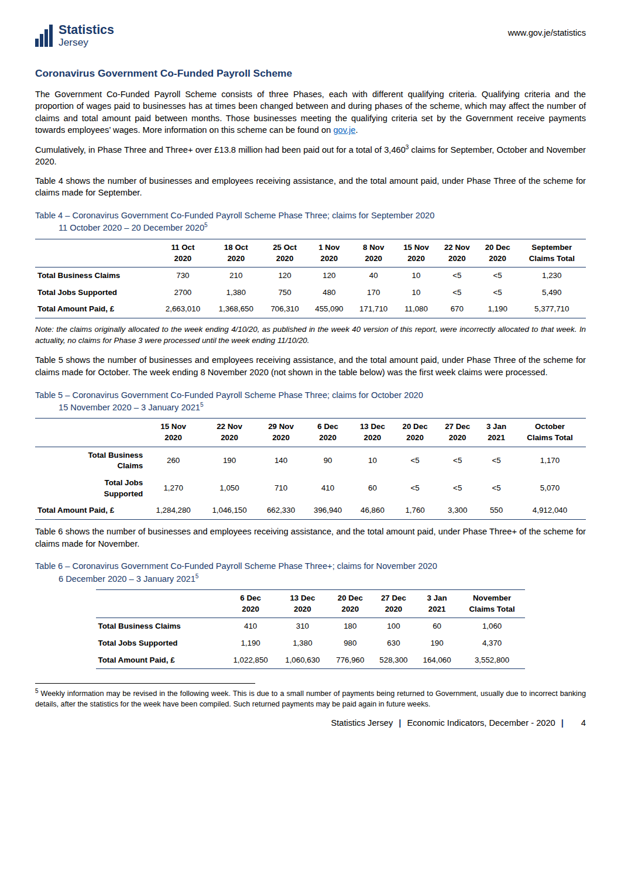StatisticsJersey
www.gov.je/statistics
Coronavirus Government Co-Funded Payroll Scheme
The Government Co-Funded Payroll Scheme consists of three Phases, each with different qualifying criteria. Qualifying criteria and the proportion of wages paid to businesses has at times been changed between and during phases of the scheme, which may affect the number of claims and total amount paid between months. Those businesses meeting the qualifying criteria set by the Government receive payments towards employees’ wages. More information on this scheme can be found on gov.je.
Cumulatively, in Phase Three and Three+ over £13.8 million had been paid out for a total of 3,4603 claims for September, October and November 2020.
Table 4 shows the number of businesses and employees receiving assistance, and the total amount paid, under Phase Three of the scheme for claims made for September.
Table 4 – Coronavirus Government Co-Funded Payroll Scheme Phase Three; claims for September 2020 11 October 2020 – 20 December 20205
| | 11 Oct 2020 | 18 Oct 2020 | 25 Oct 2020 | 1 Nov 2020 | 8 Nov 2020 | 15 Nov 2020 | 22 Nov 2020 | 20 Dec 2020 | September Claims Total |
| --- | --- | --- | --- | --- | --- | --- | --- | --- | --- |
| Total Business Claims | 730 | 210 | 120 | 120 | 40 | 10 | <5 | <5 | 1,230 |
| Total Jobs Supported | 2700 | 1,380 | 750 | 480 | 170 | 10 | <5 | <5 | 5,490 |
| Total Amount Paid, £ | 2,663,010 | 1,368,650 | 706,310 | 455,090 | 171,710 | 11,080 | 670 | 1,190 | 5,377,710 |
Note: the claims originally allocated to the week ending 4/10/20, as published in the week 40 version of this report, were incorrectly allocated to that week. In actuality, no claims for Phase 3 were processed until the week ending 11/10/20.
Table 5 shows the number of businesses and employees receiving assistance, and the total amount paid, under Phase Three of the scheme for claims made for October. The week ending 8 November 2020 (not shown in the table below) was the first week claims were processed.
Table 5 – Coronavirus Government Co-Funded Payroll Scheme Phase Three; claims for October 2020 15 November 2020 – 3 January 20215
| | 15 Nov 2020 | 22 Nov 2020 | 29 Nov 2020 | 6 Dec 2020 | 13 Dec 2020 | 20 Dec 2020 | 27 Dec 2020 | 3 Jan 2021 | October Claims Total |
| --- | --- | --- | --- | --- | --- | --- | --- | --- | --- |
| Total Business Claims | 260 | 190 | 140 | 90 | 10 | <5 | <5 | <5 | 1,170 |
| Total Jobs Supported | 1,270 | 1,050 | 710 | 410 | 60 | <5 | <5 | <5 | 5,070 |
| Total Amount Paid, £ | 1,284,280 | 1,046,150 | 662,330 | 396,940 | 46,860 | 1,760 | 3,300 | 550 | 4,912,040 |
Table 6 shows the number of businesses and employees receiving assistance, and the total amount paid, under Phase Three+ of the scheme for claims made for November.
Table 6 – Coronavirus Government Co-Funded Payroll Scheme Phase Three+; claims for November 2020 6 December 2020 – 3 January 20215
| | 6 Dec 2020 | 13 Dec 2020 | 20 Dec 2020 | 27 Dec 2020 | 3 Jan 2021 | November Claims Total |
| --- | --- | --- | --- | --- | --- | --- |
| Total Business Claims | 410 | 310 | 180 | 100 | 60 | 1,060 |
| Total Jobs Supported | 1,190 | 1,380 | 980 | 630 | 190 | 4,370 |
| Total Amount Paid, £ | 1,022,850 | 1,060,630 | 776,960 | 528,300 | 164,060 | 3,552,800 |
5 Weekly information may be revised in the following week. This is due to a small number of payments being returned to Government, usually due to incorrect banking details, after the statistics for the week have been compiled. Such returned payments may be paid again in future weeks.
Statistics Jersey | Economic Indicators, December - 2020 | 4